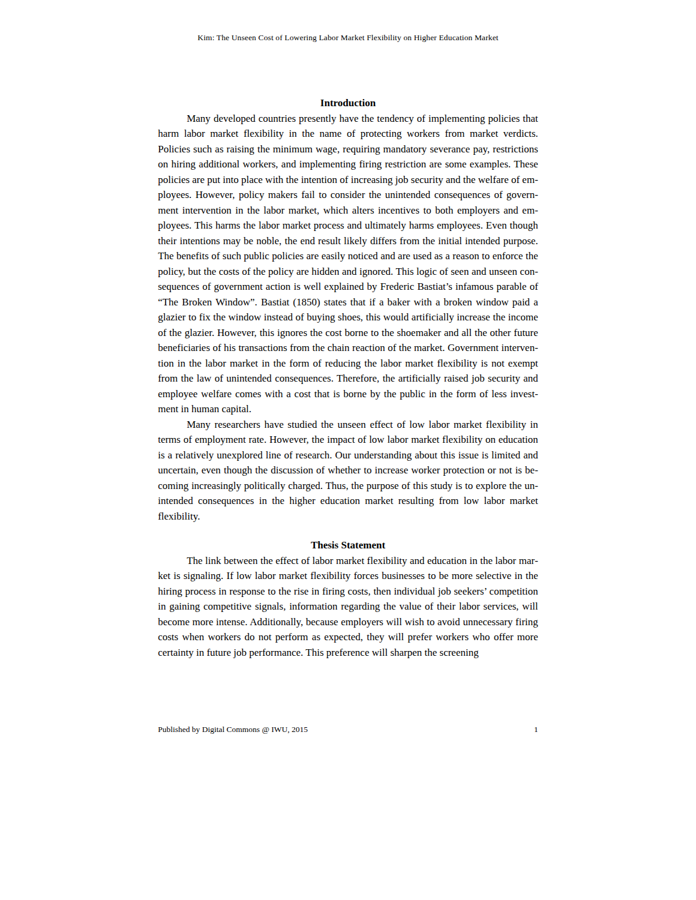Kim: The Unseen Cost of Lowering Labor Market Flexibility on Higher Education Market
Introduction
Many developed countries presently have the tendency of implementing policies that harm labor market flexibility in the name of protecting workers from market verdicts. Policies such as raising the minimum wage, requiring mandatory severance pay, restrictions on hiring additional workers, and implementing firing restriction are some examples. These policies are put into place with the intention of increasing job security and the welfare of employees. However, policy makers fail to consider the unintended consequences of government intervention in the labor market, which alters incentives to both employers and employees. This harms the labor market process and ultimately harms employees. Even though their intentions may be noble, the end result likely differs from the initial intended purpose. The benefits of such public policies are easily noticed and are used as a reason to enforce the policy, but the costs of the policy are hidden and ignored. This logic of seen and unseen consequences of government action is well explained by Frederic Bastiat’s infamous parable of “The Broken Window”. Bastiat (1850) states that if a baker with a broken window paid a glazier to fix the window instead of buying shoes, this would artificially increase the income of the glazier. However, this ignores the cost borne to the shoemaker and all the other future beneficiaries of his transactions from the chain reaction of the market. Government intervention in the labor market in the form of reducing the labor market flexibility is not exempt from the law of unintended consequences. Therefore, the artificially raised job security and employee welfare comes with a cost that is borne by the public in the form of less investment in human capital.
Many researchers have studied the unseen effect of low labor market flexibility in terms of employment rate. However, the impact of low labor market flexibility on education is a relatively unexplored line of research. Our understanding about this issue is limited and uncertain, even though the discussion of whether to increase worker protection or not is becoming increasingly politically charged. Thus, the purpose of this study is to explore the unintended consequences in the higher education market resulting from low labor market flexibility.
Thesis Statement
The link between the effect of labor market flexibility and education in the labor market is signaling. If low labor market flexibility forces businesses to be more selective in the hiring process in response to the rise in firing costs, then individual job seekers’ competition in gaining competitive signals, information regarding the value of their labor services, will become more intense. Additionally, because employers will wish to avoid unnecessary firing costs when workers do not perform as expected, they will prefer workers who offer more certainty in future job performance. This preference will sharpen the screening
Published by Digital Commons @ IWU, 2015
1